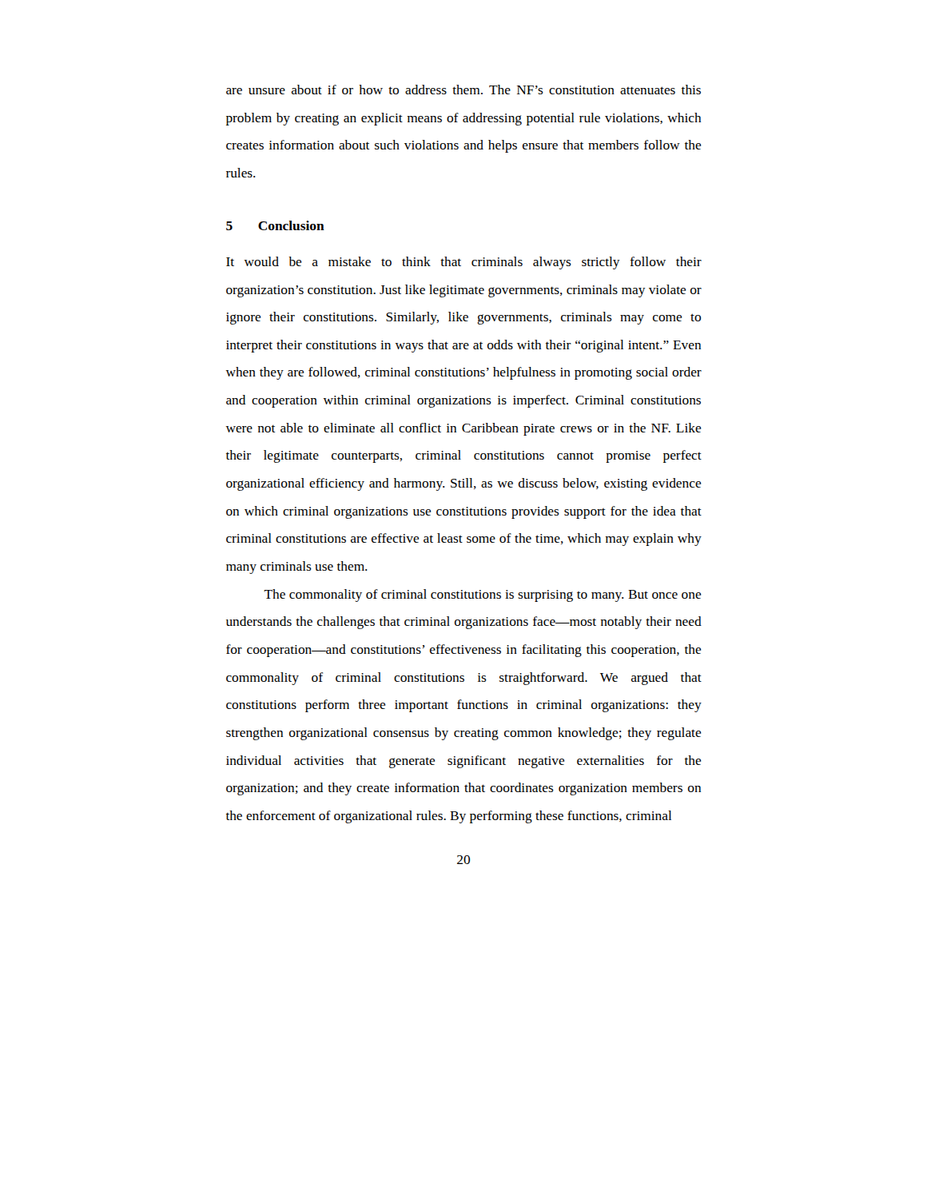are unsure about if or how to address them. The NF’s constitution attenuates this problem by creating an explicit means of addressing potential rule violations, which creates information about such violations and helps ensure that members follow the rules.
5 Conclusion
It would be a mistake to think that criminals always strictly follow their organization’s constitution. Just like legitimate governments, criminals may violate or ignore their constitutions. Similarly, like governments, criminals may come to interpret their constitutions in ways that are at odds with their “original intent.” Even when they are followed, criminal constitutions’ helpfulness in promoting social order and cooperation within criminal organizations is imperfect. Criminal constitutions were not able to eliminate all conflict in Caribbean pirate crews or in the NF. Like their legitimate counterparts, criminal constitutions cannot promise perfect organizational efficiency and harmony. Still, as we discuss below, existing evidence on which criminal organizations use constitutions provides support for the idea that criminal constitutions are effective at least some of the time, which may explain why many criminals use them.
The commonality of criminal constitutions is surprising to many. But once one understands the challenges that criminal organizations face—most notably their need for cooperation—and constitutions’ effectiveness in facilitating this cooperation, the commonality of criminal constitutions is straightforward. We argued that constitutions perform three important functions in criminal organizations: they strengthen organizational consensus by creating common knowledge; they regulate individual activities that generate significant negative externalities for the organization; and they create information that coordinates organization members on the enforcement of organizational rules. By performing these functions, criminal
20